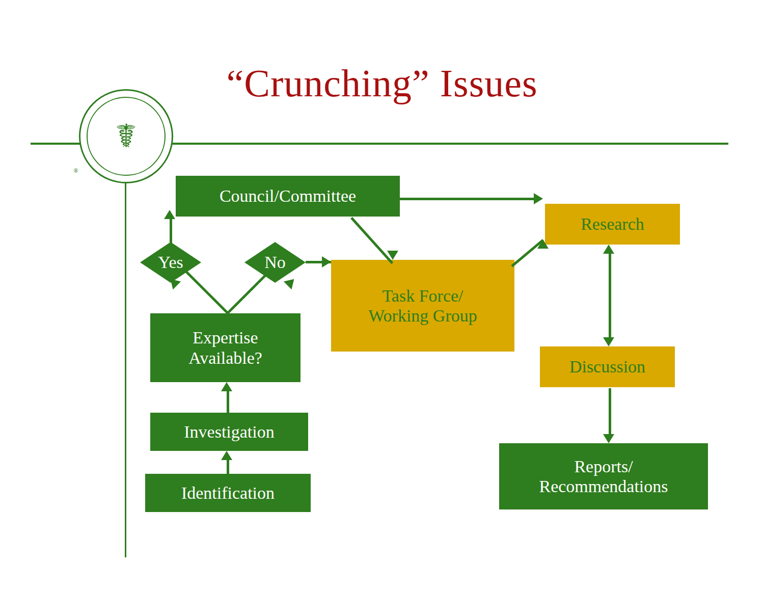“Crunching” Issues
☤
®
Identification
Investigation
Expertise
Available?
Council/Committee
Task Force/
Working Group
Research
Discussion
Reports/
Recommendations
Yes
No